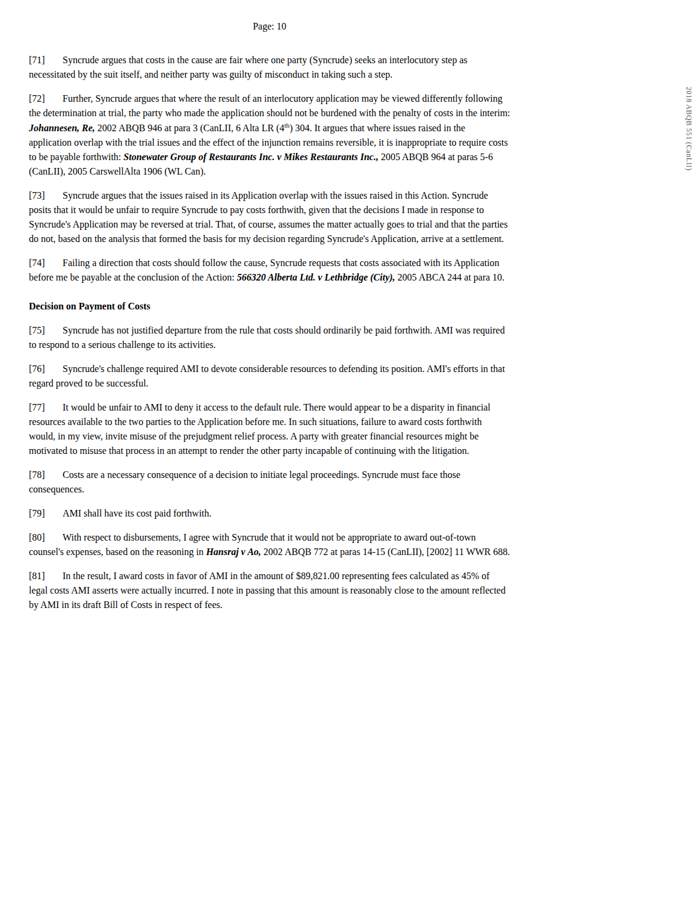Page: 10
2018 ABQB 551 (CanLII)
[71] Syncrude argues that costs in the cause are fair where one party (Syncrude) seeks an interlocutory step as necessitated by the suit itself, and neither party was guilty of misconduct in taking such a step.
[72] Further, Syncrude argues that where the result of an interlocutory application may be viewed differently following the determination at trial, the party who made the application should not be burdened with the penalty of costs in the interim: Johannesen, Re, 2002 ABQB 946 at para 3 (CanLII, 6 Alta LR (4th) 304. It argues that where issues raised in the application overlap with the trial issues and the effect of the injunction remains reversible, it is inappropriate to require costs to be payable forthwith: Stonewater Group of Restaurants Inc. v Mikes Restaurants Inc., 2005 ABQB 964 at paras 5-6 (CanLII), 2005 CarswellAlta 1906 (WL Can).
[73] Syncrude argues that the issues raised in its Application overlap with the issues raised in this Action. Syncrude posits that it would be unfair to require Syncrude to pay costs forthwith, given that the decisions I made in response to Syncrude's Application may be reversed at trial. That, of course, assumes the matter actually goes to trial and that the parties do not, based on the analysis that formed the basis for my decision regarding Syncrude's Application, arrive at a settlement.
[74] Failing a direction that costs should follow the cause, Syncrude requests that costs associated with its Application before me be payable at the conclusion of the Action: 566320 Alberta Ltd. v Lethbridge (City), 2005 ABCA 244 at para 10.
Decision on Payment of Costs
[75] Syncrude has not justified departure from the rule that costs should ordinarily be paid forthwith. AMI was required to respond to a serious challenge to its activities.
[76] Syncrude's challenge required AMI to devote considerable resources to defending its position. AMI's efforts in that regard proved to be successful.
[77] It would be unfair to AMI to deny it access to the default rule. There would appear to be a disparity in financial resources available to the two parties to the Application before me. In such situations, failure to award costs forthwith would, in my view, invite misuse of the prejudgment relief process. A party with greater financial resources might be motivated to misuse that process in an attempt to render the other party incapable of continuing with the litigation.
[78] Costs are a necessary consequence of a decision to initiate legal proceedings. Syncrude must face those consequences.
[79] AMI shall have its cost paid forthwith.
[80] With respect to disbursements, I agree with Syncrude that it would not be appropriate to award out-of-town counsel's expenses, based on the reasoning in Hansraj v Ao, 2002 ABQB 772 at paras 14-15 (CanLII), [2002] 11 WWR 688.
[81] In the result, I award costs in favor of AMI in the amount of $89,821.00 representing fees calculated as 45% of legal costs AMI asserts were actually incurred. I note in passing that this amount is reasonably close to the amount reflected by AMI in its draft Bill of Costs in respect of fees.